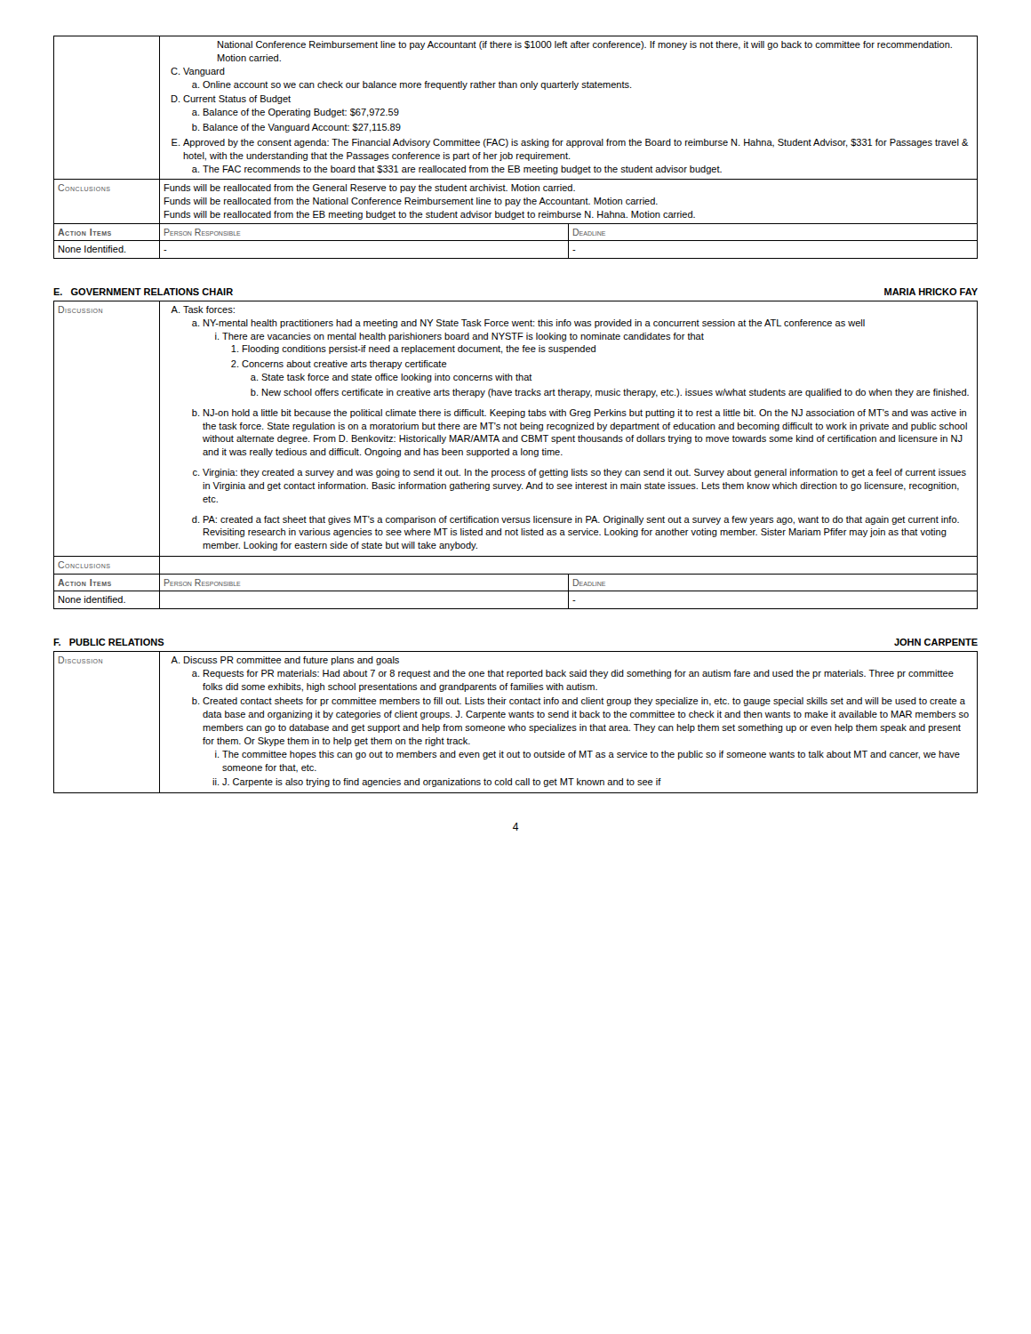| | National Conference Reimbursement line to pay Accountant (if there is $1000 left after conference). If money is not there, it will go back to committee for recommendation. Motion carried. Vanguard Online account so we can check our balance more frequently rather than only quarterly statements. Current Status of Budget Balance of the Operating Budget: $67,972.59 Balance of the Vanguard Account: $27,115.89 Approved by the consent agenda: The Financial Advisory Committee (FAC) is asking for approval from the Board to reimburse N. Hahna, Student Advisor, $331 for Passages travel & hotel, with the understanding that the Passages conference is part of her job requirement. The FAC recommends to the board that $331 are reallocated from the EB meeting budget to the student advisor budget. |
| Conclusions | Funds will be reallocated from the General Reserve to pay the student archivist. Motion carried. Funds will be reallocated from the National Conference Reimbursement line to pay the Accountant. Motion carried. Funds will be reallocated from the EB meeting budget to the student advisor budget to reimburse N. Hahna. Motion carried. |
| Action Items | / Person Responsible / Deadline / |
| None Identified. | / - / - / |
E. Government Relations Chair Maria Hricko Fay
| Discussion | Task forces: NY-mental health practitioners had a meeting and NY State Task Force went: this info was provided in a concurrent session at the ATL conference as well There are vacancies on mental health parishioners board and NYSTF is looking to nominate candidates for that Flooding conditions persist-if need a replacement document, the fee is suspended Concerns about creative arts therapy certificate State task force and state office looking into concerns with that New school offers certificate in creative arts therapy (have tracks art therapy, music therapy, etc.). issues w/what students are qualified to do when they are finished. NJ-on hold a little bit because the political climate there is difficult. Keeping tabs with Greg Perkins but putting it to rest a little bit. On the NJ association of MT's and was active in the task force. State regulation is on a moratorium but there are MT's not being recognized by department of education and becoming difficult to work in private and public school without alternate degree. From D. Benkovitz: Historically MAR/AMTA and CBMT spent thousands of dollars trying to move towards some kind of certification and licensure in NJ and it was really tedious and difficult. Ongoing and has been supported a long time. Virginia: they created a survey and was going to send it out. In the process of getting lists so they can send it out. Survey about general information to get a feel of current issues in Virginia and get contact information. Basic information gathering survey. And to see interest in main state issues. Lets them know which direction to go licensure, recognition, etc. PA: created a fact sheet that gives MT's a comparison of certification versus licensure in PA. Originally sent out a survey a few years ago, want to do that again get current info. Revisiting research in various agencies to see where MT is listed and not listed as a service. Looking for another voting member. Sister Mariam Pfifer may join as that voting member. Looking for eastern side of state but will take anybody. |
| Conclusions | |
| Action Items | / Person Responsible / Deadline / |
| None identified. | / / - / |
F. Public Relations John Carpente
| Discussion | Discuss PR committee and future plans and goals Requests for PR materials: Had about 7 or 8 request and the one that reported back said they did something for an autism fare and used the pr materials. Three pr committee folks did some exhibits, high school presentations and grandparents of families with autism. Created contact sheets for pr committee members to fill out. Lists their contact info and client group they specialize in, etc. to gauge special skills set and will be used to create a data base and organizing it by categories of client groups. J. Carpente wants to send it back to the committee to check it and then wants to make it available to MAR members so members can go to database and get support and help from someone who specializes in that area. They can help them set something up or even help them speak and present for them. Or Skype them in to help get them on the right track. The committee hopes this can go out to members and even get it out to outside of MT as a service to the public so if someone wants to talk about MT and cancer, we have someone for that, etc. J. Carpente is also trying to find agencies and organizations to cold call to get MT known and to see if |
4